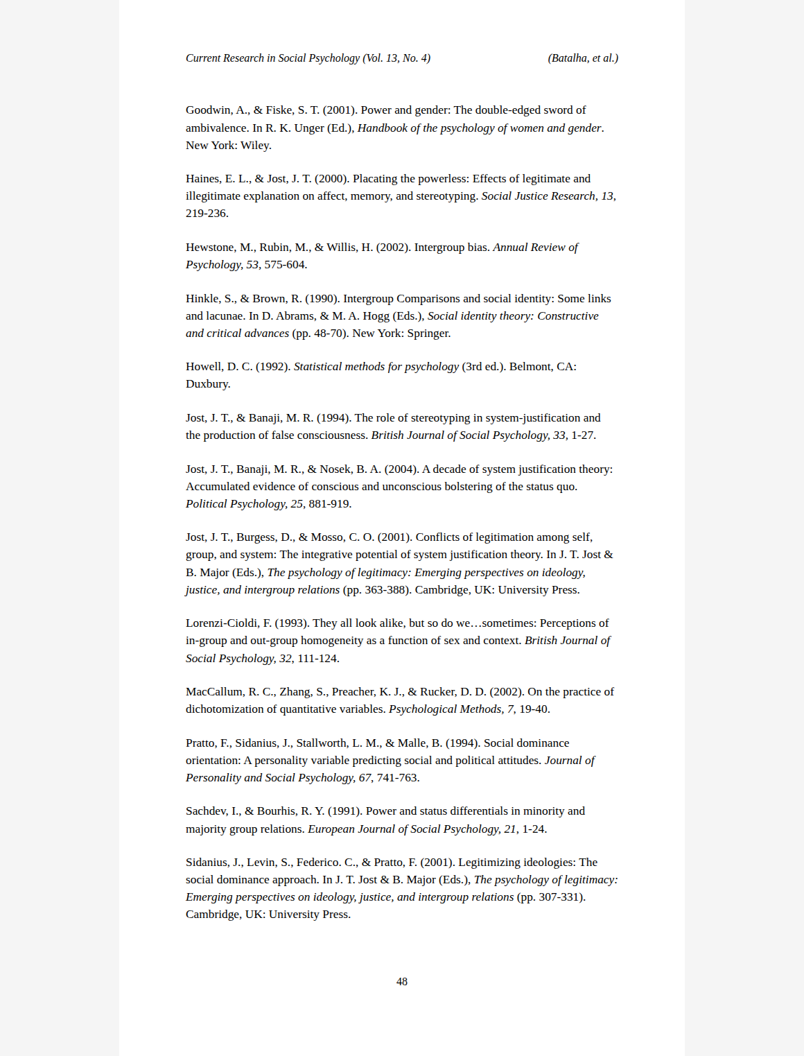Current Research in Social Psychology (Vol. 13, No. 4) (Batalha, et al.)
Goodwin, A., & Fiske, S. T. (2001). Power and gender: The double-edged sword of ambivalence. In R. K. Unger (Ed.), Handbook of the psychology of women and gender. New York: Wiley.
Haines, E. L., & Jost, J. T. (2000). Placating the powerless: Effects of legitimate and illegitimate explanation on affect, memory, and stereotyping. Social Justice Research, 13, 219-236.
Hewstone, M., Rubin, M., & Willis, H. (2002). Intergroup bias. Annual Review of Psychology, 53, 575-604.
Hinkle, S., & Brown, R. (1990). Intergroup Comparisons and social identity: Some links and lacunae. In D. Abrams, & M. A. Hogg (Eds.), Social identity theory: Constructive and critical advances (pp. 48-70). New York: Springer.
Howell, D. C. (1992). Statistical methods for psychology (3rd ed.). Belmont, CA: Duxbury.
Jost, J. T., & Banaji, M. R. (1994). The role of stereotyping in system-justification and the production of false consciousness. British Journal of Social Psychology, 33, 1-27.
Jost, J. T., Banaji, M. R., & Nosek, B. A. (2004). A decade of system justification theory: Accumulated evidence of conscious and unconscious bolstering of the status quo. Political Psychology, 25, 881-919.
Jost, J. T., Burgess, D., & Mosso, C. O. (2001). Conflicts of legitimation among self, group, and system: The integrative potential of system justification theory. In J. T. Jost & B. Major (Eds.), The psychology of legitimacy: Emerging perspectives on ideology, justice, and intergroup relations (pp. 363-388). Cambridge, UK: University Press.
Lorenzi-Cioldi, F. (1993). They all look alike, but so do we…sometimes: Perceptions of in-group and out-group homogeneity as a function of sex and context. British Journal of Social Psychology, 32, 111-124.
MacCallum, R. C., Zhang, S., Preacher, K. J., & Rucker, D. D. (2002). On the practice of dichotomization of quantitative variables. Psychological Methods, 7, 19-40.
Pratto, F., Sidanius, J., Stallworth, L. M., & Malle, B. (1994). Social dominance orientation: A personality variable predicting social and political attitudes. Journal of Personality and Social Psychology, 67, 741-763.
Sachdev, I., & Bourhis, R. Y. (1991). Power and status differentials in minority and majority group relations. European Journal of Social Psychology, 21, 1-24.
Sidanius, J., Levin, S., Federico. C., & Pratto, F. (2001). Legitimizing ideologies: The social dominance approach. In J. T. Jost & B. Major (Eds.), The psychology of legitimacy: Emerging perspectives on ideology, justice, and intergroup relations (pp. 307-331). Cambridge, UK: University Press.
48